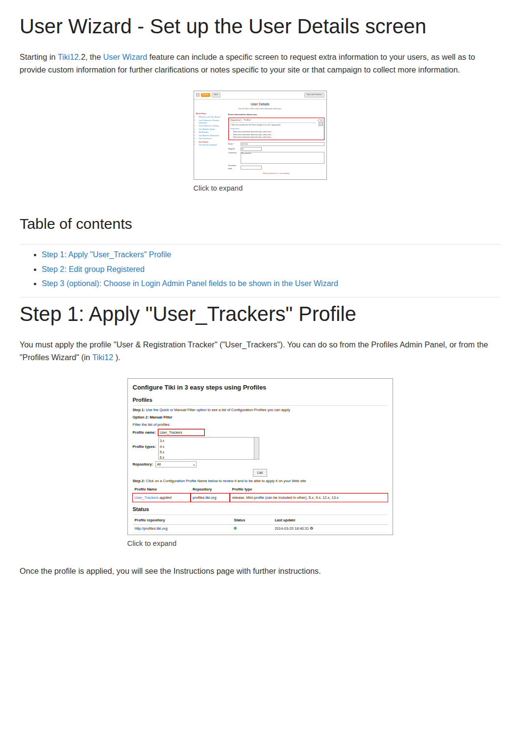User Wizard - Set up the User Details screen
Starting in Tiki12.2, the User Wizard feature can include a specific screen to request extra information to your users, as well as to provide custom information for further clarifications or notes specific to your site or that campaign to collect more information.
Cancel Back
Save and Continue
User Details
Use this form to fill in some extra information about you.
Wizard Steps
Welcome to the User Wizard
User Preferences: Personal Information
User Preferences: Settings
User Modules: Report
Edit Modules
User Watches: Notifications
User Preferences
User Details
User Wizard Completed!
Extra information about you
Read the list Feedback
☐ Take into consideration the latest changes in our site / organization.
▾ Read more
Some more information about this topic comes here...
Some more information about this topic comes here...
Some more information about this topic comes here...
▲ Tune
Name *
John Doe
SkypeID
foo
Comments
My comments...
Facebook page
Fields marked with an * are mandatory
Click to expand
Table of contents
Step 1: Apply "User_Trackers" Profile
Step 2: Edit group Registered
Step 3 (optional): Choose in Login Admin Panel fields to be shown in the User Wizard
Step 1: Apply "User_Trackers" Profile
You must apply the profile "User & Registration Tracker" ("User_Trackers"). You can do so from the Profiles Admin Panel, or from the "Profiles Wizard" (in Tiki12 ).
Configure Tiki in 3 easy steps using Profiles
Profiles
Step 1: Use the Quick or Manual Filter option to see a list of Configuration Profiles you can apply
Option 2: Manual Filter
Filter the list of profiles:
Profile name: User_Trackers
Profile types:
3.x
4.x
5.x
6.x
Repository: All
List
Step 2: Click on a Configuration Profile Name below to review it and to be able to apply it on your Web site
| Profile Name | Repository | Profile type |
| --- | --- | --- |
| User_Trackers applied | profiles.tiki.org | release, Mini-profile (can be included in other), 5.x, 9.x, 12.x, 13.x |
Status
| Profile repository | Status | Last update |
| --- | --- | --- |
| http://profiles.tiki.org | | 2014-03-20 18:40:31 ♻ |
Click to expand
Once the profile is applied, you will see the Instructions page with further instructions.